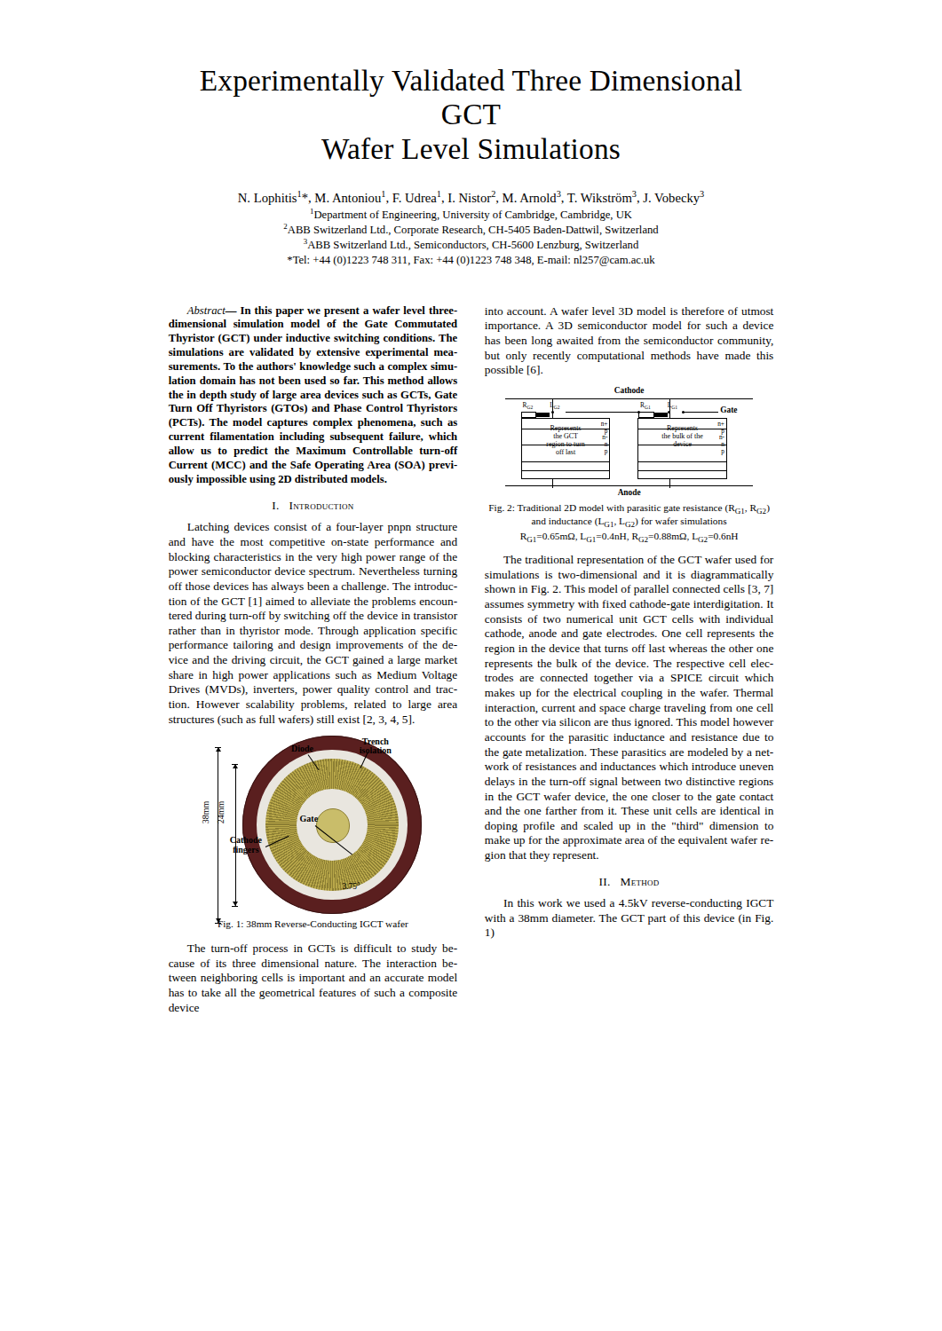Experimentally Validated Three Dimensional GCT
Wafer Level Simulations
N. Lophitis1*, M. Antoniou1, F. Udrea1, I. Nistor2, M. Arnold3, T. Wikström3, J. Vobecky3
1Department of Engineering, University of Cambridge, Cambridge, UK
2ABB Switzerland Ltd., Corporate Research, CH-5405 Baden-Dattwil, Switzerland
3ABB Switzerland Ltd., Semiconductors, CH-5600 Lenzburg, Switzerland
*Tel: +44 (0)1223 748 311, Fax: +44 (0)1223 748 348, E-mail: nl257@cam.ac.uk
Abstract— In this paper we present a wafer level three-dimensional simulation model of the Gate Commutated Thyristor (GCT) under inductive switching conditions. The simulations are validated by extensive experimental measurements. To the authors' knowledge such a complex simulation domain has not been used so far. This method allows the in depth study of large area devices such as GCTs, Gate Turn Off Thyristors (GTOs) and Phase Control Thyristors (PCTs). The model captures complex phenomena, such as current filamentation including subsequent failure, which allow us to predict the Maximum Controllable turn-off Current (MCC) and the Safe Operating Area (SOA) previously impossible using 2D distributed models.
I. Introduction
Latching devices consist of a four-layer pnpn structure and have the most competitive on-state performance and blocking characteristics in the very high power range of the power semiconductor device spectrum. Nevertheless turning off those devices has always been a challenge. The introduction of the GCT [1] aimed to alleviate the problems encountered during turn-off by switching off the device in transistor rather than in thyristor mode. Through application specific performance tailoring and design improvements of the device and the driving circuit, the GCT gained a large market share in high power applications such as Medium Voltage Drives (MVDs), inverters, power quality control and traction. However scalability problems, related to large area structures (such as full wafers) still exist [2, 3, 4, 5].
38mm
24mm
Diode
Trench
isolation
Gate
Cathode
fingers
3.75°
Fig. 1: 38mm Reverse-Conducting IGCT wafer
The turn-off process in GCTs is difficult to study because of its three dimensional nature. The interaction between neighboring cells is important and an accurate model has to take all the geometrical features of such a composite device
into account. A wafer level 3D model is therefore of utmost importance. A 3D semiconductor model for such a device has been long awaited from the semiconductor community, but only recently computational methods have made this possible [6].
Cathode
RG2
LG2
RG1
LG1
Gate
n+ p n- n p
Represents
the GCT
region to turn
off last
n+ p n- n p
Represents
the bulk of the
device
Anode
Fig. 2: Traditional 2D model with parasitic gate resistance (RG1, RG2) and inductance (LG1, LG2) for wafer simulations
RG1=0.65mΩ, LG1=0.4nH, RG2=0.88mΩ, LG2=0.6nH
The traditional representation of the GCT wafer used for simulations is two-dimensional and it is diagrammatically shown in Fig. 2. This model of parallel connected cells [3, 7] assumes symmetry with fixed cathode-gate interdigitation. It consists of two numerical unit GCT cells with individual cathode, anode and gate electrodes. One cell represents the region in the device that turns off last whereas the other one represents the bulk of the device. The respective cell electrodes are connected together via a SPICE circuit which makes up for the electrical coupling in the wafer. Thermal interaction, current and space charge traveling from one cell to the other via silicon are thus ignored. This model however accounts for the parasitic inductance and resistance due to the gate metalization. These parasitics are modeled by a network of resistances and inductances which introduce uneven delays in the turn-off signal between two distinctive regions in the GCT wafer device, the one closer to the gate contact and the one farther from it. These unit cells are identical in doping profile and scaled up in the "third" dimension to make up for the approximate area of the equivalent wafer region that they represent.
II. Method
In this work we used a 4.5kV reverse-conducting IGCT with a 38mm diameter. The GCT part of this device (in Fig. 1)